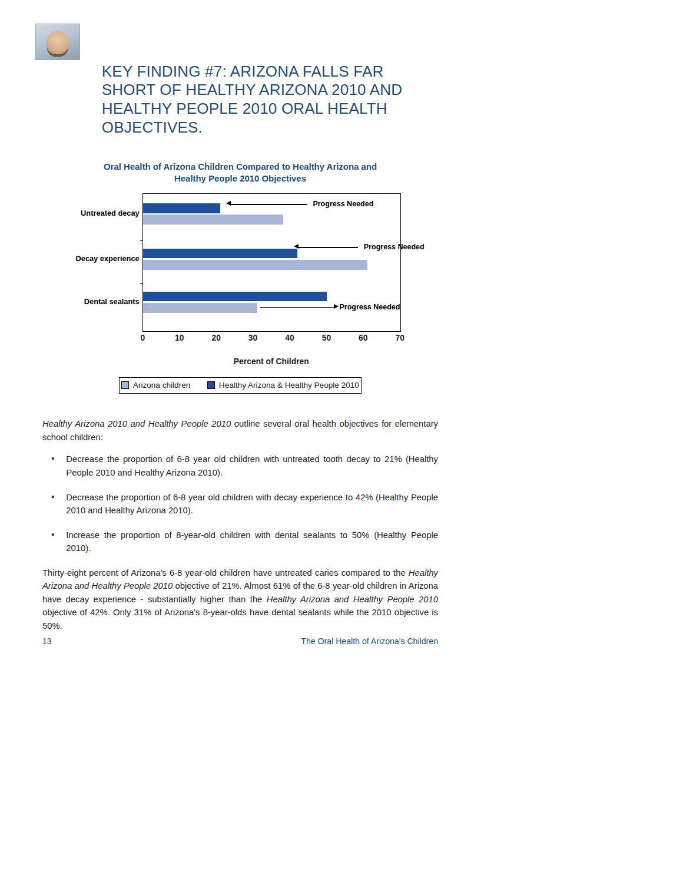Key Finding #7: Arizona falls far short of Healthy Arizona 2010 and Healthy People 2010 oral health objectives.
Oral Health of Arizona Children Compared to Healthy Arizona and
Healthy People 2010 Objectives
Untreated decay
Decay experience
Dental sealants
Progress Needed
Progress Needed
Progress Needed
0 10 20 30 40 50 60 70
Percent of Children
Arizona children Healthy Arizona & Healthy People 2010
Healthy Arizona 2010 and Healthy People 2010 outline several oral health objectives for elementary school children:
Decrease the proportion of 6-8 year old children with untreated tooth decay to 21% (Healthy People 2010 and Healthy Arizona 2010).
Decrease the proportion of 6-8 year old children with decay experience to 42% (Healthy People 2010 and Healthy Arizona 2010).
Increase the proportion of 8-year-old children with dental sealants to 50% (Healthy People 2010).
Thirty-eight percent of Arizona's 6-8 year-old children have untreated caries compared to the Healthy Arizona and Healthy People 2010 objective of 21%. Almost 61% of the 6-8 year-old children in Arizona have decay experience - substantially higher than the Healthy Arizona and Healthy People 2010 objective of 42%. Only 31% of Arizona's 8-year-olds have dental sealants while the 2010 objective is 50%.
13 The Oral Health of Arizona's Children